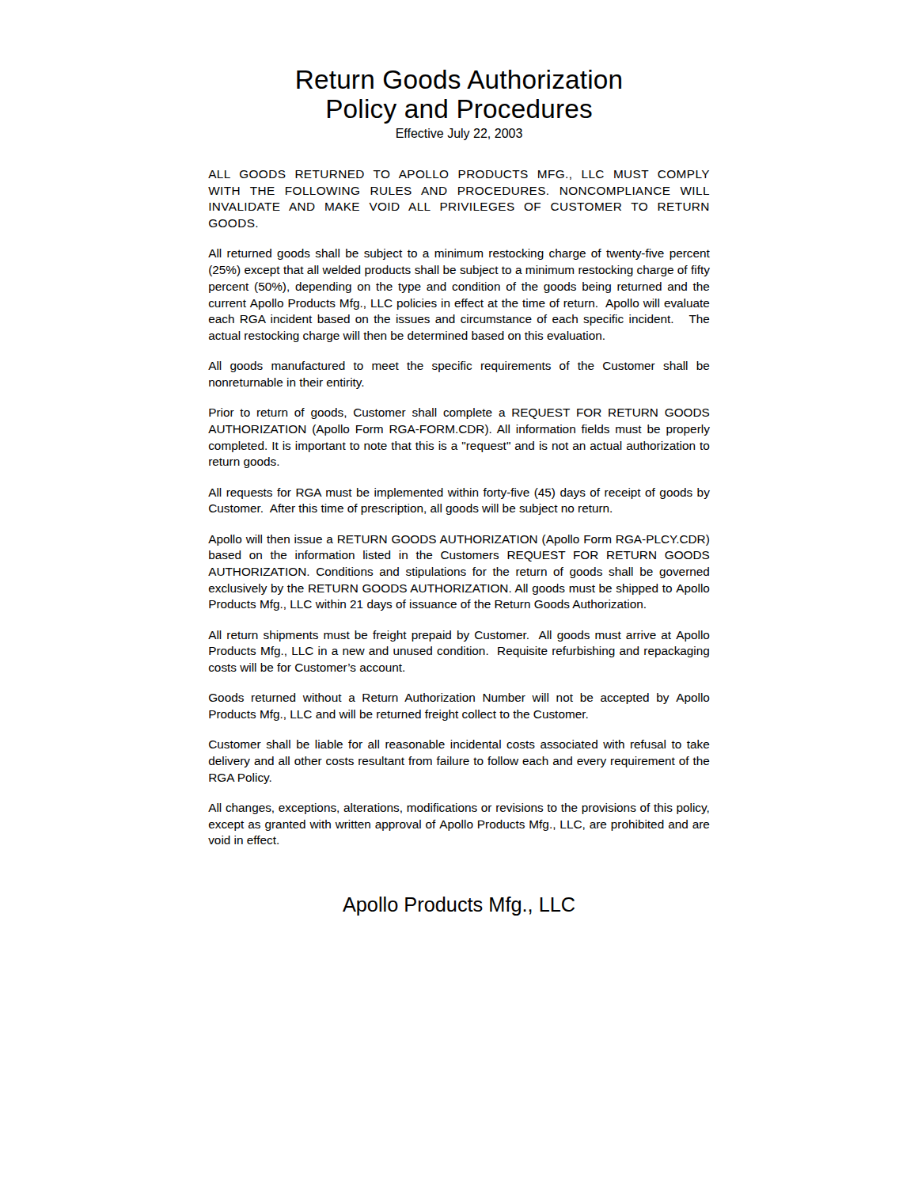Return Goods Authorization
Policy and Procedures
Effective July 22, 2003
All goods returned to Apollo Products Mfg., LLC must comply with the following rules and procedures. Noncompliance will invalidate and make void all privileges of Customer to return goods.
All returned goods shall be subject to a minimum restocking charge of twenty-five percent (25%) except that all welded products shall be subject to a minimum restocking charge of fifty percent (50%), depending on the type and condition of the goods being returned and the current Apollo Products Mfg., LLC policies in effect at the time of return. Apollo will evaluate each RGA incident based on the issues and circumstance of each specific incident. The actual restocking charge will then be determined based on this evaluation.
All goods manufactured to meet the specific requirements of the Customer shall be nonreturnable in their entirity.
Prior to return of goods, Customer shall complete a REQUEST FOR RETURN GOODS AUTHORIZATION (Apollo Form RGA-FORM.CDR). All information fields must be properly completed. It is important to note that this is a "request" and is not an actual authorization to return goods.
All requests for RGA must be implemented within forty-five (45) days of receipt of goods by Customer. After this time of prescription, all goods will be subject no return.
Apollo will then issue a RETURN GOODS AUTHORIZATION (Apollo Form RGA-PLCY.CDR) based on the information listed in the Customers REQUEST FOR RETURN GOODS AUTHORIZATION. Conditions and stipulations for the return of goods shall be governed exclusively by the RETURN GOODS AUTHORIZATION. All goods must be shipped to Apollo Products Mfg., LLC within 21 days of issuance of the Return Goods Authorization.
All return shipments must be freight prepaid by Customer. All goods must arrive at Apollo Products Mfg., LLC in a new and unused condition. Requisite refurbishing and repackaging costs will be for Customer’s account.
Goods returned without a Return Authorization Number will not be accepted by Apollo Products Mfg., LLC and will be returned freight collect to the Customer.
Customer shall be liable for all reasonable incidental costs associated with refusal to take delivery and all other costs resultant from failure to follow each and every requirement of the RGA Policy.
All changes, exceptions, alterations, modifications or revisions to the provisions of this policy, except as granted with written approval of Apollo Products Mfg., LLC, are prohibited and are void in effect.
Apollo Products Mfg., LLC